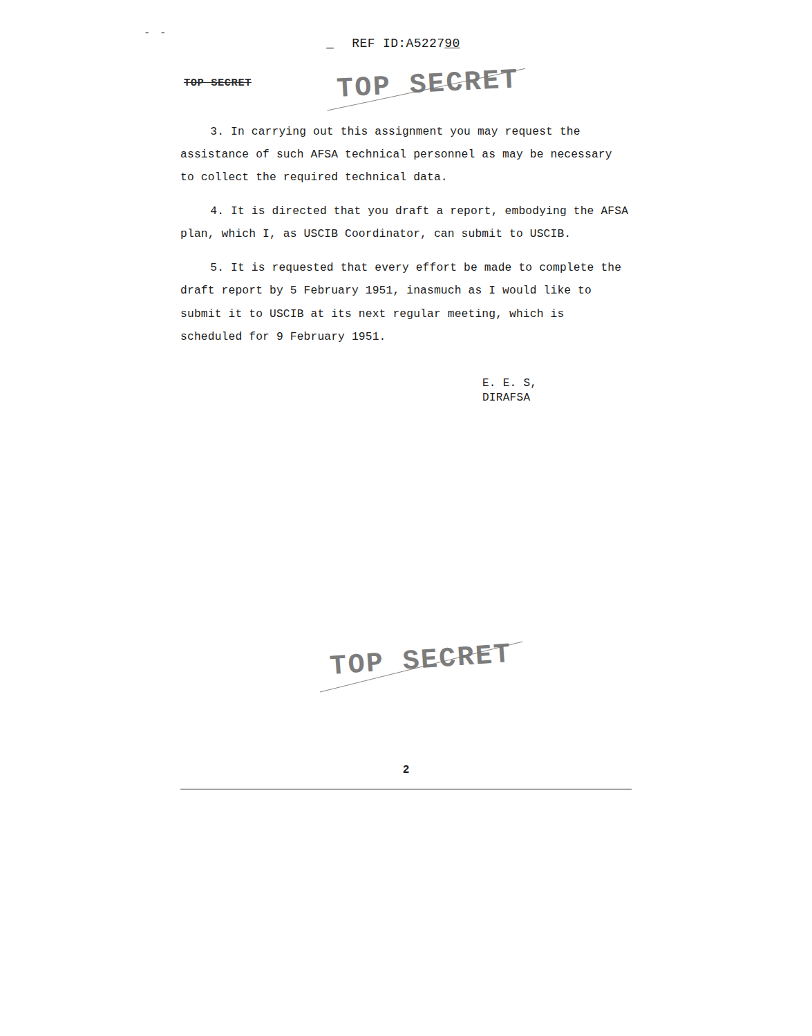- -
—
REF ID:A522790
TOP SECRET
TOP SECRET
3. In carrying out this assignment you may request the assistance of such AFSA technical personnel as may be necessary to collect the required technical data.
4. It is directed that you draft a report, embodying the AFSA plan, which I, as USCIB Coordinator, can submit to USCIB.
5. It is requested that every effort be made to complete the draft report by 5 February 1951, inasmuch as I would like to submit it to USCIB at its next regular meeting, which is scheduled for 9 February 1951.
E. E. S,
DIRAFSA
TOP SECRET
2